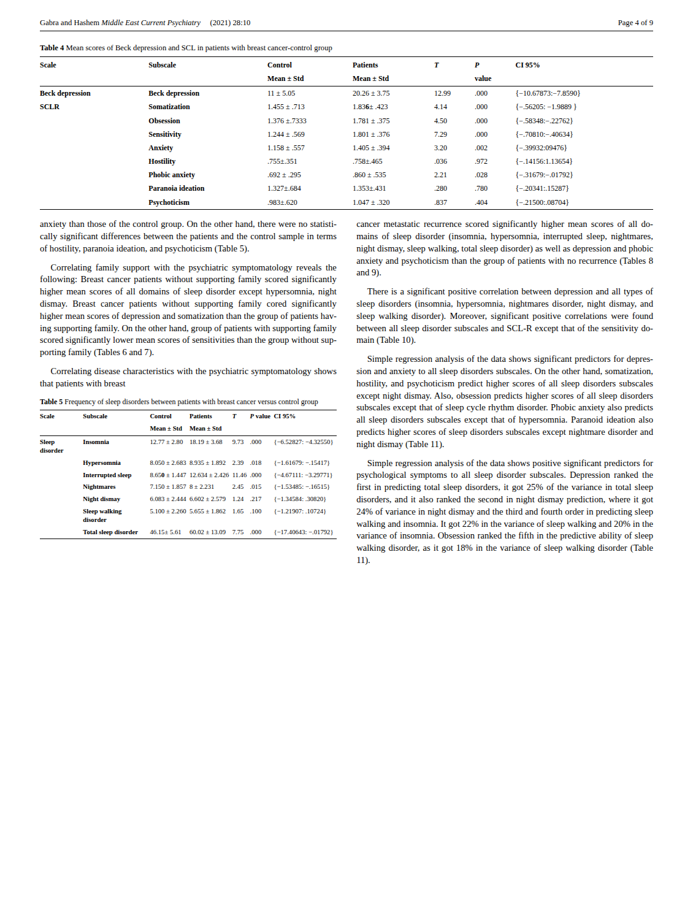Gabra and Hashem Middle East Current Psychiatry (2021) 28:10
Page 4 of 9
Table 4 Mean scores of Beck depression and SCL in patients with breast cancer-control group
| Scale | Subscale | Control | Patients | T | P | CI 95% |
| --- | --- | --- | --- | --- | --- | --- |
| | | Mean ± Std | Mean ± Std | | value | |
| Beck depression | Beck depression | 11 ± 5.05 | 20.26 ± 3.75 | 12.99 | .000 | {−10.67873:−7.8590} |
| SCLR | Somatization | 1.455 ± .713 | 1.83 6 ± .423 | 4.14 | .000 | {−.56205: −1.9889 } |
| | Obsession | 1.376 ±.7333 | 1.781 ± .375 | 4.50 | .000 | {−.58348:−.22762} |
| | Sensitivity | 1.244 ± .569 | 1.801 ± .376 | 7.29 | .000 | {−.70810:−.40634} |
| | Anxiety | 1.158 ± .557 | 1.405 ± .394 | 3.20 | .002 | {−.39932:09476} |
| | Hostility | .755±.351 | .758±.465 | .036 | .972 | {−.14156:1.13654} |
| | Phobic anxiety | .692 ± .295 | .860 ± .535 | 2.21 | .028 | {−.31679:−.01792} |
| | Paranoia ideation | 1.327±.684 | 1.353±.431 | .280 | .780 | {−.20341:.15287} |
| | Psychoticism | .983±.620 | 1.047 ± .320 | .837 | .404 | {−.21500:.08704} |
anxiety than those of the control group. On the other hand, there were no statistically significant differences between the patients and the control sample in terms of hostility, paranoia ideation, and psychoticism (Table 5).
Correlating family support with the psychiatric symptomatology reveals the following: Breast cancer patients without supporting family scored significantly higher mean scores of all domains of sleep disorder except hypersomnia, night dismay. Breast cancer patients without supporting family cored significantly higher mean scores of depression and somatization than the group of patients having supporting family. On the other hand, group of patients with supporting family scored significantly lower mean scores of sensitivities than the group without supporting family (Tables 6 and 7).
Correlating disease characteristics with the psychiatric symptomatology shows that patients with breast
Table 5 Frequency of sleep disorders between patients with breast cancer versus control group
| Scale | Subscale | Control | Patients | T | P value | CI 95% |
| --- | --- | --- | --- | --- | --- | --- |
| | | Mean ± Std | Mean ± Std | | | |
| Sleep disorder | Insomnia | 12.77 ± 2.80 | 18.19 ± 3.68 | 9.73 | .000 | {−6.52827: −4.32550} |
| | Hypersomnia | 8.050 ± 2.683 | 8.935 ± 1.892 | 2.39 | .018 | {−1.61679: −.15417} |
| | Interrupted sleep | 8.65 0 ± 1.447 | 12.634 ± 2.426 | 11.46 | .000 | {−4.67111: −3.29771} |
| | Nightmares | 7.150 ± 1.857 | 8 ± 2.231 | 2.45 | .015 | {−1.53485: −.16515} |
| | Night dismay | 6.083 ± 2.444 | 6.602 ± 2.579 | 1.24 | .217 | {−1.34584: .30820} |
| | Sleep walking disorder | 5.100 ± 2.260 | 5.655 ± 1.862 | 1.65 | .100 | {−1.21907: .10724} |
| | Total sleep disorder | 46.15± 5.61 | 60.02 ± 13.09 | 7.75 | .000 | {−17.40643: −.01792} |
cancer metastatic recurrence scored significantly higher mean scores of all domains of sleep disorder (insomnia, hypersomnia, interrupted sleep, nightmares, night dismay, sleep walking, total sleep disorder) as well as depression and phobic anxiety and psychoticism than the group of patients with no recurrence (Tables 8 and 9).
There is a significant positive correlation between depression and all types of sleep disorders (insomnia, hypersomnia, nightmares disorder, night dismay, and sleep walking disorder). Moreover, significant positive correlations were found between all sleep disorder subscales and SCL-R except that of the sensitivity domain (Table 10).
Simple regression analysis of the data shows significant predictors for depression and anxiety to all sleep disorders subscales. On the other hand, somatization, hostility, and psychoticism predict higher scores of all sleep disorders subscales except night dismay. Also, obsession predicts higher scores of all sleep disorders subscales except that of sleep cycle rhythm disorder. Phobic anxiety also predicts all sleep disorders subscales except that of hypersomnia. Paranoid ideation also predicts higher scores of sleep disorders subscales except nightmare disorder and night dismay (Table 11).
Simple regression analysis of the data shows positive significant predictors for psychological symptoms to all sleep disorder subscales. Depression ranked the first in predicting total sleep disorders, it got 25% of the variance in total sleep disorders, and it also ranked the second in night dismay prediction, where it got 24% of variance in night dismay and the third and fourth order in predicting sleep walking and insomnia. It got 22% in the variance of sleep walking and 20% in the variance of insomnia. Obsession ranked the fifth in the predictive ability of sleep walking disorder, as it got 18% in the variance of sleep walking disorder (Table 11).